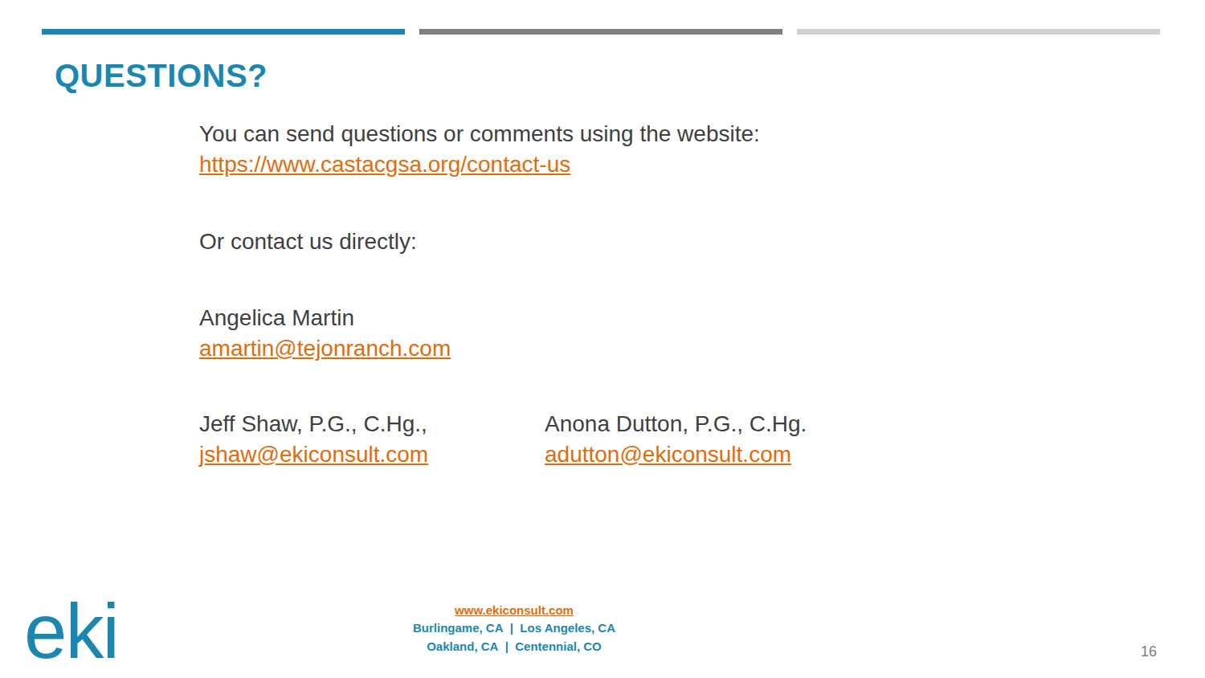QUESTIONS?
You can send questions or comments using the website:
https://www.castacgsa.org/contact-us
Or contact us directly:
Angelica Martin
amartin@tejonranch.com
Jeff Shaw, P.G., C.Hg., Anona Dutton, P.G., C.Hg.
jshaw@ekiconsult.com adutton@ekiconsult.com
eki
www.ekiconsult.com
Burlingame, CA | Los Angeles, CA
Oakland, CA | Centennial, CO
16